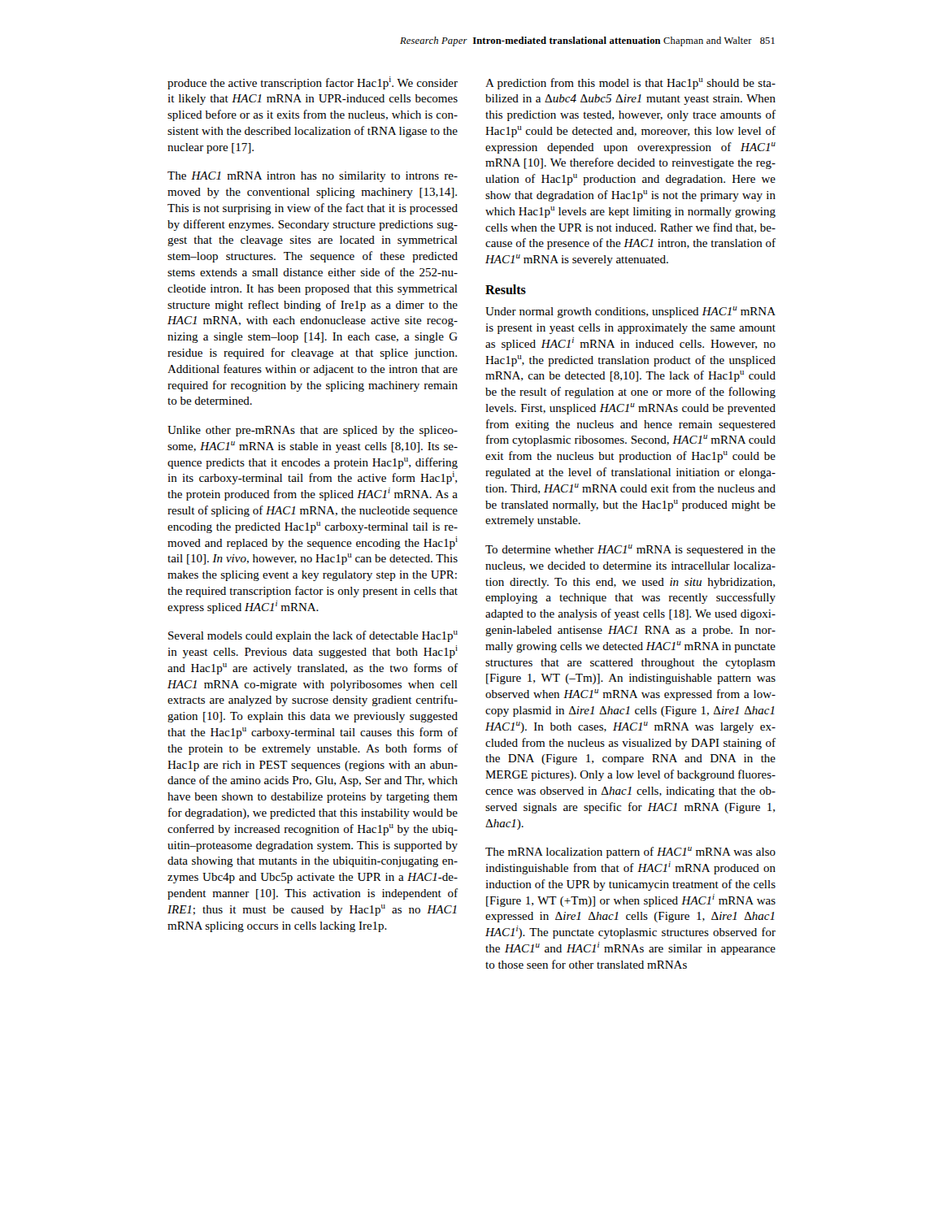Research Paper Intron-mediated translational attenuation Chapman and Walter 851
produce the active transcription factor Hac1pi. We consider it likely that HAC1 mRNA in UPR-induced cells becomes spliced before or as it exits from the nucleus, which is consistent with the described localization of tRNA ligase to the nuclear pore [17].
The HAC1 mRNA intron has no similarity to introns removed by the conventional splicing machinery [13,14]. This is not surprising in view of the fact that it is processed by different enzymes. Secondary structure predictions suggest that the cleavage sites are located in symmetrical stem–loop structures. The sequence of these predicted stems extends a small distance either side of the 252-nucleotide intron. It has been proposed that this symmetrical structure might reflect binding of Ire1p as a dimer to the HAC1 mRNA, with each endonuclease active site recognizing a single stem–loop [14]. In each case, a single G residue is required for cleavage at that splice junction. Additional features within or adjacent to the intron that are required for recognition by the splicing machinery remain to be determined.
Unlike other pre-mRNAs that are spliced by the spliceosome, HAC1u mRNA is stable in yeast cells [8,10]. Its sequence predicts that it encodes a protein Hac1pu, differing in its carboxy-terminal tail from the active form Hac1pi, the protein produced from the spliced HAC1i mRNA. As a result of splicing of HAC1 mRNA, the nucleotide sequence encoding the predicted Hac1pu carboxy-terminal tail is removed and replaced by the sequence encoding the Hac1pi tail [10]. In vivo, however, no Hac1pu can be detected. This makes the splicing event a key regulatory step in the UPR: the required transcription factor is only present in cells that express spliced HAC1i mRNA.
Several models could explain the lack of detectable Hac1pu in yeast cells. Previous data suggested that both Hac1pi and Hac1pu are actively translated, as the two forms of HAC1 mRNA co-migrate with polyribosomes when cell extracts are analyzed by sucrose density gradient centrifugation [10]. To explain this data we previously suggested that the Hac1pu carboxy-terminal tail causes this form of the protein to be extremely unstable. As both forms of Hac1p are rich in PEST sequences (regions with an abundance of the amino acids Pro, Glu, Asp, Ser and Thr, which have been shown to destabilize proteins by targeting them for degradation), we predicted that this instability would be conferred by increased recognition of Hac1pu by the ubiquitin–proteasome degradation system. This is supported by data showing that mutants in the ubiquitin-conjugating enzymes Ubc4p and Ubc5p activate the UPR in a HAC1-dependent manner [10]. This activation is independent of IRE1; thus it must be caused by Hac1pu as no HAC1 mRNA splicing occurs in cells lacking Ire1p.
A prediction from this model is that Hac1pu should be stabilized in a Δubc4 Δubc5 Δire1 mutant yeast strain. When this prediction was tested, however, only trace amounts of Hac1pu could be detected and, moreover, this low level of expression depended upon overexpression of HAC1u mRNA [10]. We therefore decided to reinvestigate the regulation of Hac1pu production and degradation. Here we show that degradation of Hac1pu is not the primary way in which Hac1pu levels are kept limiting in normally growing cells when the UPR is not induced. Rather we find that, because of the presence of the HAC1 intron, the translation of HAC1u mRNA is severely attenuated.
Results
Under normal growth conditions, unspliced HAC1u mRNA is present in yeast cells in approximately the same amount as spliced HAC1i mRNA in induced cells. However, no Hac1pu, the predicted translation product of the unspliced mRNA, can be detected [8,10]. The lack of Hac1pu could be the result of regulation at one or more of the following levels. First, unspliced HAC1u mRNAs could be prevented from exiting the nucleus and hence remain sequestered from cytoplasmic ribosomes. Second, HAC1u mRNA could exit from the nucleus but production of Hac1pu could be regulated at the level of translational initiation or elongation. Third, HAC1u mRNA could exit from the nucleus and be translated normally, but the Hac1pu produced might be extremely unstable.
To determine whether HAC1u mRNA is sequestered in the nucleus, we decided to determine its intracellular localization directly. To this end, we used in situ hybridization, employing a technique that was recently successfully adapted to the analysis of yeast cells [18]. We used digoxigenin-labeled antisense HAC1 RNA as a probe. In normally growing cells we detected HAC1u mRNA in punctate structures that are scattered throughout the cytoplasm [Figure 1, WT (–Tm)]. An indistinguishable pattern was observed when HAC1u mRNA was expressed from a low-copy plasmid in Δire1 Δhac1 cells (Figure 1, Δire1 Δhac1 HAC1u). In both cases, HAC1u mRNA was largely excluded from the nucleus as visualized by DAPI staining of the DNA (Figure 1, compare RNA and DNA in the MERGE pictures). Only a low level of background fluorescence was observed in Δhac1 cells, indicating that the observed signals are specific for HAC1 mRNA (Figure 1, Δhac1).
The mRNA localization pattern of HAC1u mRNA was also indistinguishable from that of HAC1i mRNA produced on induction of the UPR by tunicamycin treatment of the cells [Figure 1, WT (+Tm)] or when spliced HAC1i mRNA was expressed in Δire1 Δhac1 cells (Figure 1, Δire1 Δhac1 HAC1i). The punctate cytoplasmic structures observed for the HAC1u and HAC1i mRNAs are similar in appearance to those seen for other translated mRNAs